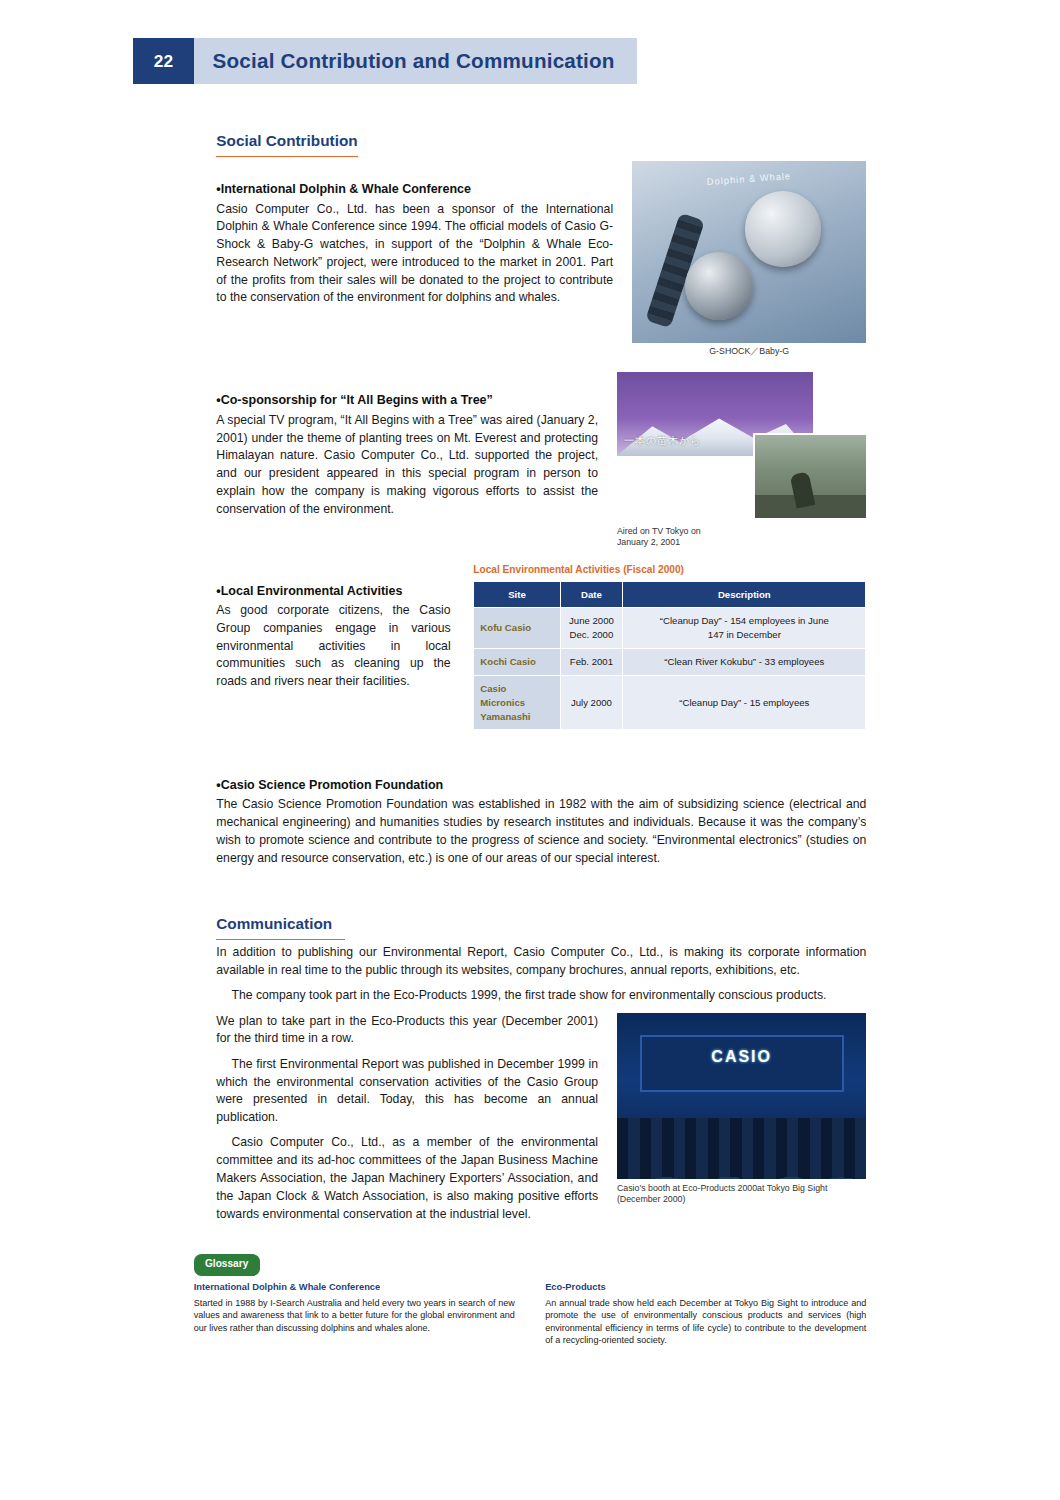22
Social Contribution and Communication
Social Contribution
Dolphin & Whale
G-SHOCK／Baby-G
•International Dolphin & Whale Conference
Casio Computer Co., Ltd. has been a sponsor of the International Dolphin & Whale Conference since 1994. The official models of Casio G-Shock & Baby-G watches, in support of the “Dolphin & Whale Eco-Research Network” project, were introduced to the market in 2001. Part of the profits from their sales will be donated to the project to contribute to the conservation of the environment for dolphins and whales.
一本の苗木から
Aired on TV Tokyo on
January 2, 2001
•Co-sponsorship for “It All Begins with a Tree”
A special TV program, “It All Begins with a Tree” was aired (January 2, 2001) under the theme of planting trees on Mt. Everest and protecting Himalayan nature. Casio Computer Co., Ltd. supported the project, and our president appeared in this special program in person to explain how the company is making vigorous efforts to assist the conservation of the environment.
Local Environmental Activities (Fiscal 2000)
| Site | Date | Description |
| --- | --- | --- |
| Kofu Casio | June 2000 Dec. 2000 | “Cleanup Day” - 154 employees in June 147 in December |
| Kochi Casio | Feb. 2001 | “Clean River Kokubu” - 33 employees |
| Casio Micronics Yamanashi | July 2000 | “Cleanup Day” - 15 employees |
•Local Environmental Activities
As good corporate citizens, the Casio Group companies engage in various environmental activities in local communities such as cleaning up the roads and rivers near their facilities.
•Casio Science Promotion Foundation
The Casio Science Promotion Foundation was established in 1982 with the aim of subsidizing science (electrical and mechanical engineering) and humanities studies by research institutes and individuals. Because it was the company’s wish to promote science and contribute to the progress of science and society. “Environmental electronics” (studies on energy and resource conservation, etc.) is one of our areas of our special interest.
Communication
In addition to publishing our Environmental Report, Casio Computer Co., Ltd., is making its corporate information available in real time to the public through its websites, company brochures, annual reports, exhibitions, etc.
The company took part in the Eco-Products 1999, the first trade show for environmentally conscious products.
CASIO
Casio’s booth at Eco-Products 2000at Tokyo Big Sight (December 2000)
We plan to take part in the Eco-Products this year (December 2001) for the third time in a row.
The first Environmental Report was published in December 1999 in which the environmental conservation activities of the Casio Group were presented in detail. Today, this has become an annual publication.
Casio Computer Co., Ltd., as a member of the environmental committee and its ad-hoc committees of the Japan Business Machine Makers Association, the Japan Machinery Exporters’ Association, and the Japan Clock & Watch Association, is also making positive efforts towards environmental conservation at the industrial level.
Glossary
International Dolphin & Whale Conference
Started in 1988 by I-Search Australia and held every two years in search of new values and awareness that link to a better future for the global environment and our lives rather than discussing dolphins and whales alone.
Eco-Products
An annual trade show held each December at Tokyo Big Sight to introduce and promote the use of environmentally conscious products and services (high environmental efficiency in terms of life cycle) to contribute to the development of a recycling-oriented society.